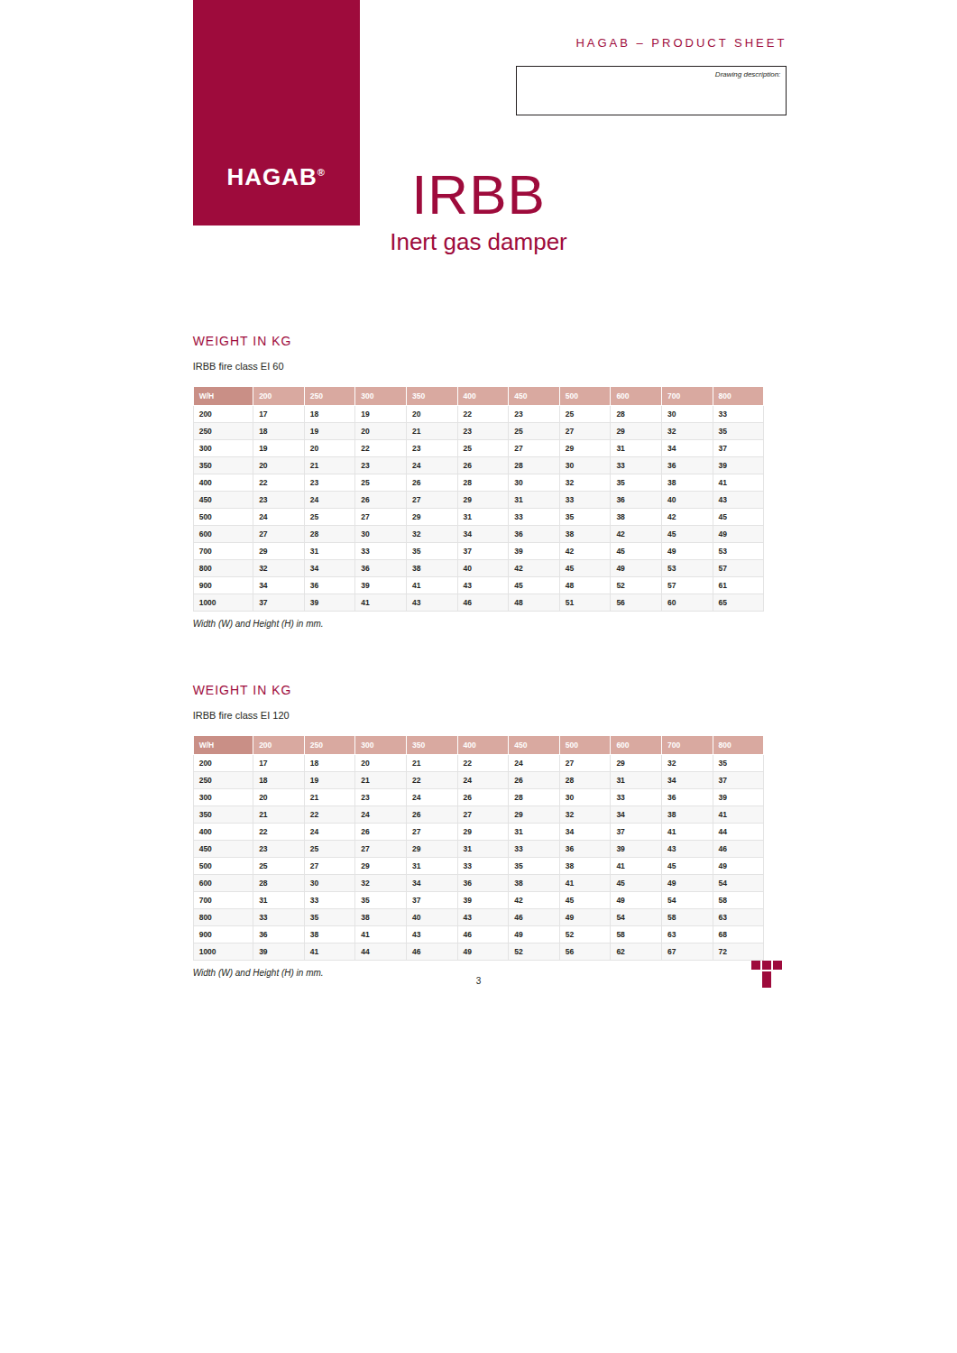HAGAB®
HAGAB – PRODUCT SHEET
Drawing description:
IRBB
Inert gas damper
WEIGHT IN KG
IRBB fire class EI 60
| W/H | 200 | 250 | 300 | 350 | 400 | 450 | 500 | 600 | 700 | 800 |
| --- | --- | --- | --- | --- | --- | --- | --- | --- | --- | --- |
| 200 | 17 | 18 | 19 | 20 | 22 | 23 | 25 | 28 | 30 | 33 |
| 250 | 18 | 19 | 20 | 21 | 23 | 25 | 27 | 29 | 32 | 35 |
| 300 | 19 | 20 | 22 | 23 | 25 | 27 | 29 | 31 | 34 | 37 |
| 350 | 20 | 21 | 23 | 24 | 26 | 28 | 30 | 33 | 36 | 39 |
| 400 | 22 | 23 | 25 | 26 | 28 | 30 | 32 | 35 | 38 | 41 |
| 450 | 23 | 24 | 26 | 27 | 29 | 31 | 33 | 36 | 40 | 43 |
| 500 | 24 | 25 | 27 | 29 | 31 | 33 | 35 | 38 | 42 | 45 |
| 600 | 27 | 28 | 30 | 32 | 34 | 36 | 38 | 42 | 45 | 49 |
| 700 | 29 | 31 | 33 | 35 | 37 | 39 | 42 | 45 | 49 | 53 |
| 800 | 32 | 34 | 36 | 38 | 40 | 42 | 45 | 49 | 53 | 57 |
| 900 | 34 | 36 | 39 | 41 | 43 | 45 | 48 | 52 | 57 | 61 |
| 1000 | 37 | 39 | 41 | 43 | 46 | 48 | 51 | 56 | 60 | 65 |
Width (W) and Height (H) in mm.
WEIGHT IN KG
IRBB fire class EI 120
| W/H | 200 | 250 | 300 | 350 | 400 | 450 | 500 | 600 | 700 | 800 |
| --- | --- | --- | --- | --- | --- | --- | --- | --- | --- | --- |
| 200 | 17 | 18 | 20 | 21 | 22 | 24 | 27 | 29 | 32 | 35 |
| 250 | 18 | 19 | 21 | 22 | 24 | 26 | 28 | 31 | 34 | 37 |
| 300 | 20 | 21 | 23 | 24 | 26 | 28 | 30 | 33 | 36 | 39 |
| 350 | 21 | 22 | 24 | 26 | 27 | 29 | 32 | 34 | 38 | 41 |
| 400 | 22 | 24 | 26 | 27 | 29 | 31 | 34 | 37 | 41 | 44 |
| 450 | 23 | 25 | 27 | 29 | 31 | 33 | 36 | 39 | 43 | 46 |
| 500 | 25 | 27 | 29 | 31 | 33 | 35 | 38 | 41 | 45 | 49 |
| 600 | 28 | 30 | 32 | 34 | 36 | 38 | 41 | 45 | 49 | 54 |
| 700 | 31 | 33 | 35 | 37 | 39 | 42 | 45 | 49 | 54 | 58 |
| 800 | 33 | 35 | 38 | 40 | 43 | 46 | 49 | 54 | 58 | 63 |
| 900 | 36 | 38 | 41 | 43 | 46 | 49 | 52 | 58 | 63 | 68 |
| 1000 | 39 | 41 | 44 | 46 | 49 | 52 | 56 | 62 | 67 | 72 |
Width (W) and Height (H) in mm.
3